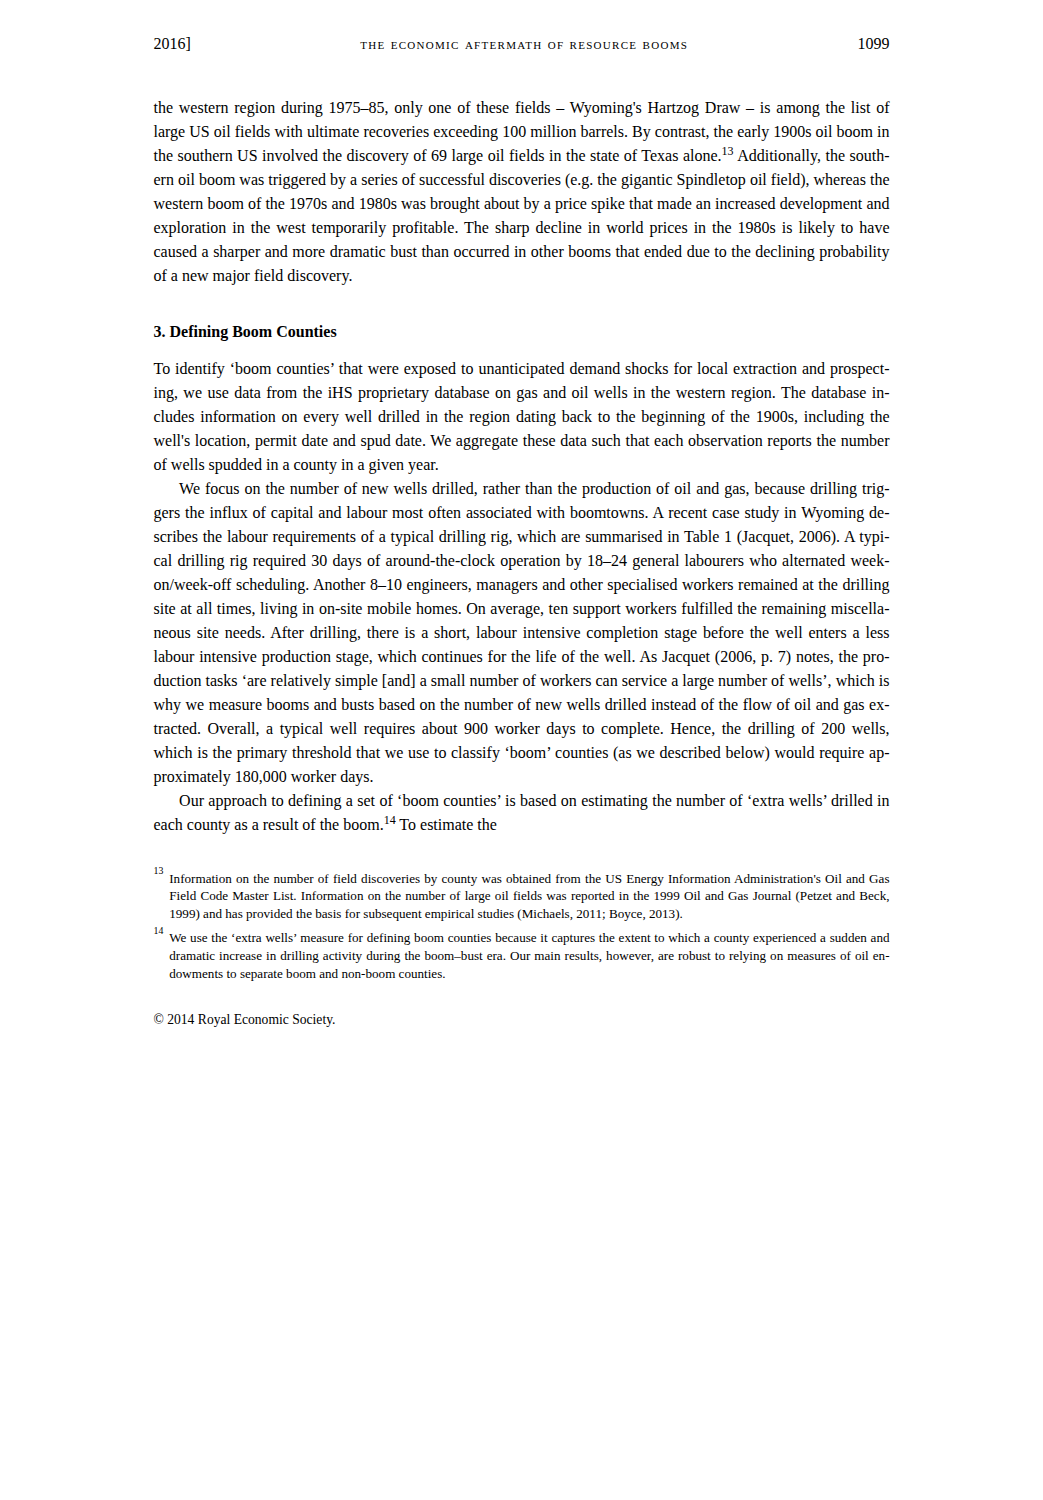2016] the economic aftermath of resource booms 1099
the western region during 1975–85, only one of these fields – Wyoming's Hartzog Draw – is among the list of large US oil fields with ultimate recoveries exceeding 100 million barrels. By contrast, the early 1900s oil boom in the southern US involved the discovery of 69 large oil fields in the state of Texas alone.13 Additionally, the southern oil boom was triggered by a series of successful discoveries (e.g. the gigantic Spindletop oil field), whereas the western boom of the 1970s and 1980s was brought about by a price spike that made an increased development and exploration in the west temporarily profitable. The sharp decline in world prices in the 1980s is likely to have caused a sharper and more dramatic bust than occurred in other booms that ended due to the declining probability of a new major field discovery.
3. Defining Boom Counties
To identify ‘boom counties’ that were exposed to unanticipated demand shocks for local extraction and prospecting, we use data from the iHS proprietary database on gas and oil wells in the western region. The database includes information on every well drilled in the region dating back to the beginning of the 1900s, including the well's location, permit date and spud date. We aggregate these data such that each observation reports the number of wells spudded in a county in a given year.
We focus on the number of new wells drilled, rather than the production of oil and gas, because drilling triggers the influx of capital and labour most often associated with boomtowns. A recent case study in Wyoming describes the labour requirements of a typical drilling rig, which are summarised in Table 1 (Jacquet, 2006). A typical drilling rig required 30 days of around-the-clock operation by 18–24 general labourers who alternated week-on/week-off scheduling. Another 8–10 engineers, managers and other specialised workers remained at the drilling site at all times, living in on-site mobile homes. On average, ten support workers fulfilled the remaining miscellaneous site needs. After drilling, there is a short, labour intensive completion stage before the well enters a less labour intensive production stage, which continues for the life of the well. As Jacquet (2006, p. 7) notes, the production tasks ‘are relatively simple [and] a small number of workers can service a large number of wells’, which is why we measure booms and busts based on the number of new wells drilled instead of the flow of oil and gas extracted. Overall, a typical well requires about 900 worker days to complete. Hence, the drilling of 200 wells, which is the primary threshold that we use to classify ‘boom’ counties (as we described below) would require approximately 180,000 worker days.
Our approach to defining a set of ‘boom counties’ is based on estimating the number of ‘extra wells’ drilled in each county as a result of the boom.14 To estimate the
13 Information on the number of field discoveries by county was obtained from the US Energy Information Administration's Oil and Gas Field Code Master List. Information on the number of large oil fields was reported in the 1999 Oil and Gas Journal (Petzet and Beck, 1999) and has provided the basis for subsequent empirical studies (Michaels, 2011; Boyce, 2013).
14 We use the ‘extra wells’ measure for defining boom counties because it captures the extent to which a county experienced a sudden and dramatic increase in drilling activity during the boom–bust era. Our main results, however, are robust to relying on measures of oil endowments to separate boom and non-boom counties.
© 2014 Royal Economic Society.